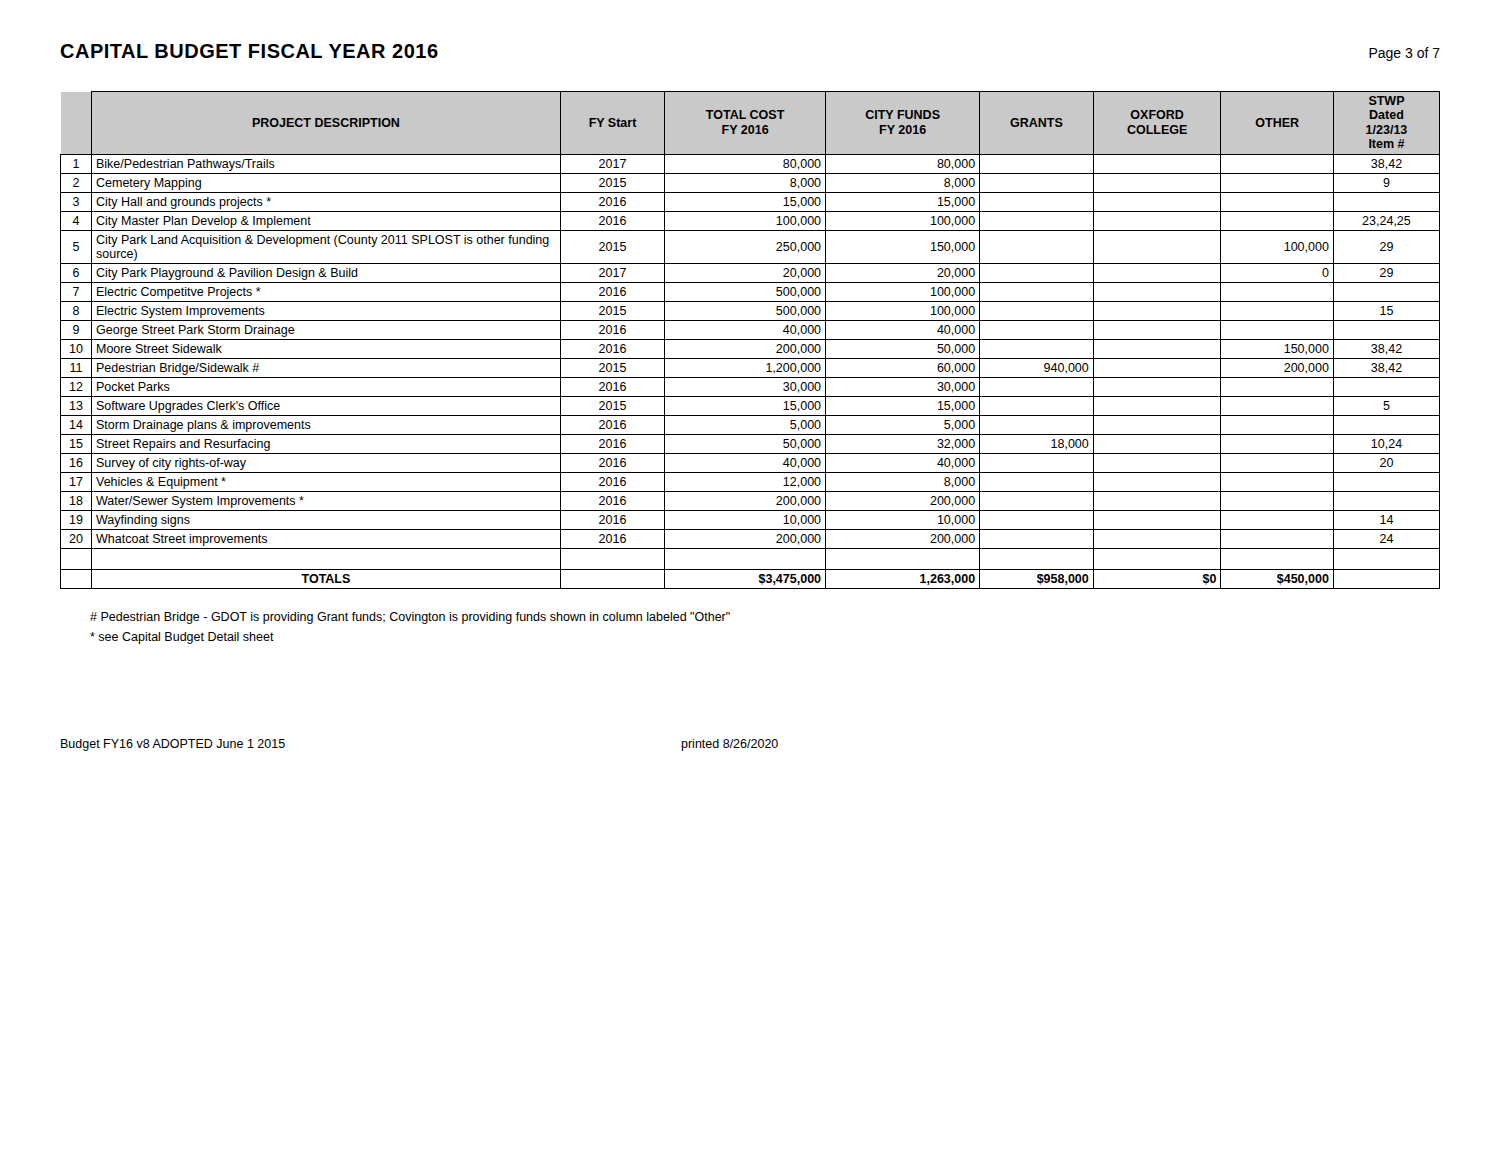CAPITAL BUDGET FISCAL YEAR 2016
Page 3 of 7
| | PROJECT DESCRIPTION | FY Start | TOTAL COST FY 2016 | CITY FUNDS FY 2016 | GRANTS | OXFORD COLLEGE | OTHER | STWP Dated 1/23/13 Item # |
| --- | --- | --- | --- | --- | --- | --- | --- | --- |
| 1 | Bike/Pedestrian Pathways/Trails | 2017 | 80,000 | 80,000 | | | | 38,42 |
| 2 | Cemetery Mapping | 2015 | 8,000 | 8,000 | | | | 9 |
| 3 | City Hall and grounds projects * | 2016 | 15,000 | 15,000 | | | | |
| 4 | City Master Plan Develop & Implement | 2016 | 100,000 | 100,000 | | | | 23,24,25 |
| 5 | City Park Land Acquisition & Development (County 2011 SPLOST is other funding source) | 2015 | 250,000 | 150,000 | | | 100,000 | 29 |
| 6 | City Park Playground & Pavilion Design & Build | 2017 | 20,000 | 20,000 | | | 0 | 29 |
| 7 | Electric Competitve Projects * | 2016 | 500,000 | 100,000 | | | | |
| 8 | Electric System Improvements | 2015 | 500,000 | 100,000 | | | | 15 |
| 9 | George Street Park Storm Drainage | 2016 | 40,000 | 40,000 | | | | |
| 10 | Moore Street Sidewalk | 2016 | 200,000 | 50,000 | | | 150,000 | 38,42 |
| 11 | Pedestrian Bridge/Sidewalk # | 2015 | 1,200,000 | 60,000 | 940,000 | | 200,000 | 38,42 |
| 12 | Pocket Parks | 2016 | 30,000 | 30,000 | | | | |
| 13 | Software Upgrades Clerk's Office | 2015 | 15,000 | 15,000 | | | | 5 |
| 14 | Storm Drainage plans & improvements | 2016 | 5,000 | 5,000 | | | | |
| 15 | Street Repairs and Resurfacing | 2016 | 50,000 | 32,000 | 18,000 | | | 10,24 |
| 16 | Survey of city rights-of-way | 2016 | 40,000 | 40,000 | | | | 20 |
| 17 | Vehicles & Equipment * | 2016 | 12,000 | 8,000 | | | | |
| 18 | Water/Sewer System Improvements * | 2016 | 200,000 | 200,000 | | | | |
| 19 | Wayfinding signs | 2016 | 10,000 | 10,000 | | | | 14 |
| 20 | Whatcoat Street improvements | 2016 | 200,000 | 200,000 | | | | 24 |
| | TOTALS | | $3,475,000 | 1,263,000 | $958,000 | $0 | $450,000 | |
# Pedestrian Bridge - GDOT is providing Grant funds; Covington is providing funds shown in column labeled "Other"
* see Capital Budget Detail sheet
Budget FY16 v8 ADOPTED June 1 2015
printed 8/26/2020